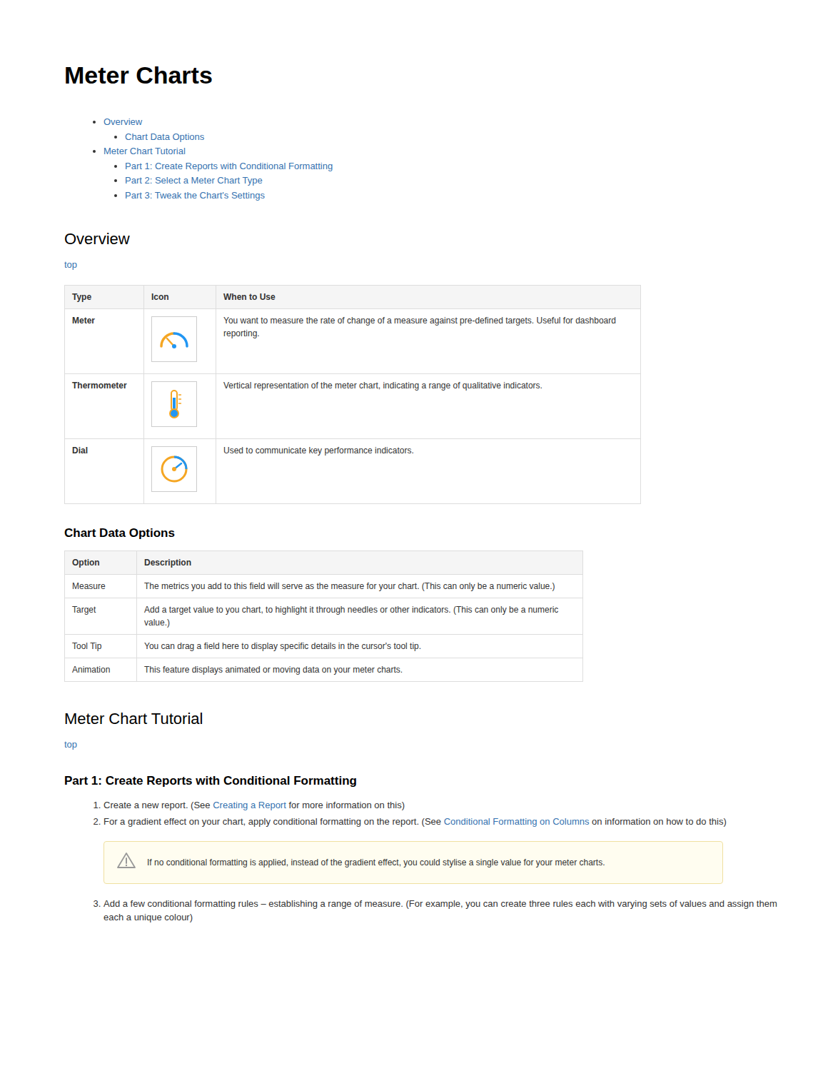Meter Charts
Overview
Chart Data Options
Meter Chart Tutorial
Part 1: Create Reports with Conditional Formatting
Part 2: Select a Meter Chart Type
Part 3: Tweak the Chart's Settings
Overview
top
| Type | Icon | When to Use |
| --- | --- | --- |
| Meter | | You want to measure the rate of change of a measure against pre-defined targets. Useful for dashboard reporting. |
| Thermometer | | Vertical representation of the meter chart, indicating a range of qualitative indicators. |
| Dial | | Used to communicate key performance indicators. |
Chart Data Options
| Option | Description |
| --- | --- |
| Measure | The metrics you add to this field will serve as the measure for your chart. (This can only be a numeric value.) |
| Target | Add a target value to you chart, to highlight it through needles or other indicators. (This can only be a numeric value.) |
| Tool Tip | You can drag a field here to display specific details in the cursor's tool tip. |
| Animation | This feature displays animated or moving data on your meter charts. |
Meter Chart Tutorial
top
Part 1: Create Reports with Conditional Formatting
Create a new report. (See Creating a Report for more information on this)
For a gradient effect on your chart, apply conditional formatting on the report. (See Conditional Formatting on Columns on information on how to do this)
If no conditional formatting is applied, instead of the gradient effect, you could stylise a single value for your meter charts.
Add a few conditional formatting rules – establishing a range of measure. (For example, you can create three rules each with varying sets of values and assign them each a unique colour)